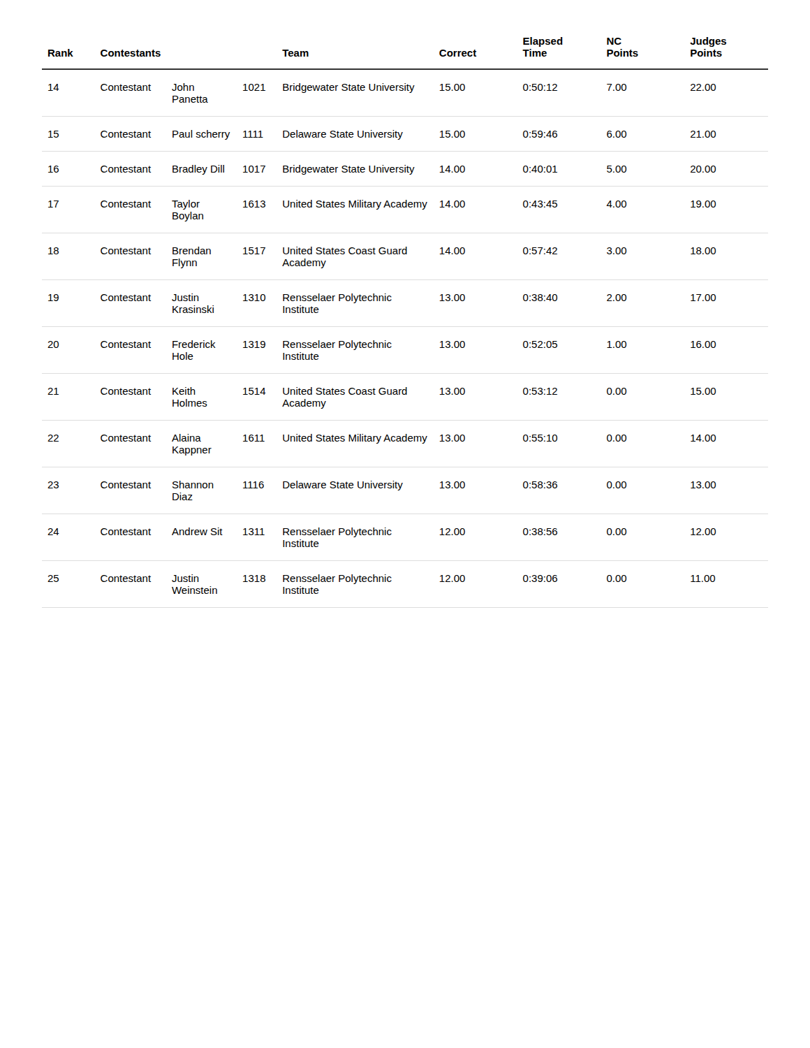| Rank | Contestants | Team | Correct | Elapsed Time | NC Points | Judges Points |
| --- | --- | --- | --- | --- | --- | --- |
| 14 | Contestant | John Panetta | 1021 | Bridgewater State University | 15.00 | 0:50:12 | 7.00 | 22.00 |
| 15 | Contestant | Paul scherry | 1111 | Delaware State University | 15.00 | 0:59:46 | 6.00 | 21.00 |
| 16 | Contestant | Bradley Dill | 1017 | Bridgewater State University | 14.00 | 0:40:01 | 5.00 | 20.00 |
| 17 | Contestant | Taylor Boylan | 1613 | United States Military Academy | 14.00 | 0:43:45 | 4.00 | 19.00 |
| 18 | Contestant | Brendan Flynn | 1517 | United States Coast Guard Academy | 14.00 | 0:57:42 | 3.00 | 18.00 |
| 19 | Contestant | Justin Krasinski | 1310 | Rensselaer Polytechnic Institute | 13.00 | 0:38:40 | 2.00 | 17.00 |
| 20 | Contestant | Frederick Hole | 1319 | Rensselaer Polytechnic Institute | 13.00 | 0:52:05 | 1.00 | 16.00 |
| 21 | Contestant | Keith Holmes | 1514 | United States Coast Guard Academy | 13.00 | 0:53:12 | 0.00 | 15.00 |
| 22 | Contestant | Alaina Kappner | 1611 | United States Military Academy | 13.00 | 0:55:10 | 0.00 | 14.00 |
| 23 | Contestant | Shannon Diaz | 1116 | Delaware State University | 13.00 | 0:58:36 | 0.00 | 13.00 |
| 24 | Contestant | Andrew Sit | 1311 | Rensselaer Polytechnic Institute | 12.00 | 0:38:56 | 0.00 | 12.00 |
| 25 | Contestant | Justin Weinstein | 1318 | Rensselaer Polytechnic Institute | 12.00 | 0:39:06 | 0.00 | 11.00 |